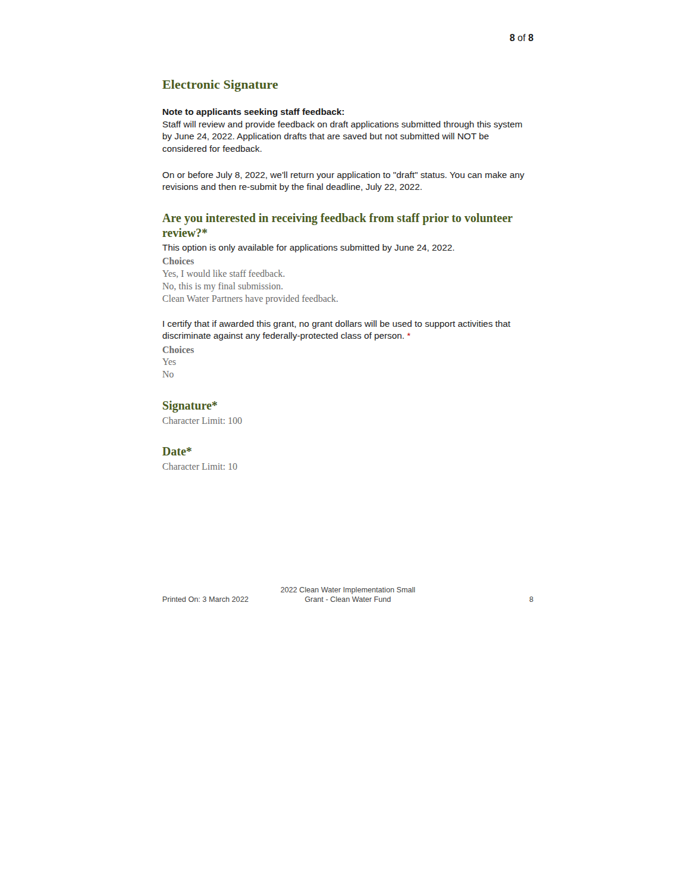8 of 8
Electronic Signature
Note to applicants seeking staff feedback:
Staff will review and provide feedback on draft applications submitted through this system by June 24, 2022. Application drafts that are saved but not submitted will NOT be considered for feedback.
On or before July 8, 2022, we'll return your application to "draft" status. You can make any revisions and then re-submit by the final deadline, July 22, 2022.
Are you interested in receiving feedback from staff prior to volunteer review?*
This option is only available for applications submitted by June 24, 2022.
Choices
Yes, I would like staff feedback.
No, this is my final submission.
Clean Water Partners have provided feedback.
I certify that if awarded this grant, no grant dollars will be used to support activities that discriminate against any federally-protected class of person. *
Choices
Yes
No
Signature*
Character Limit: 100
Date*
Character Limit: 10
| Printed On: 3 March 2022 | 2022 Clean Water Implementation Small Grant - Clean Water Fund | 8 |